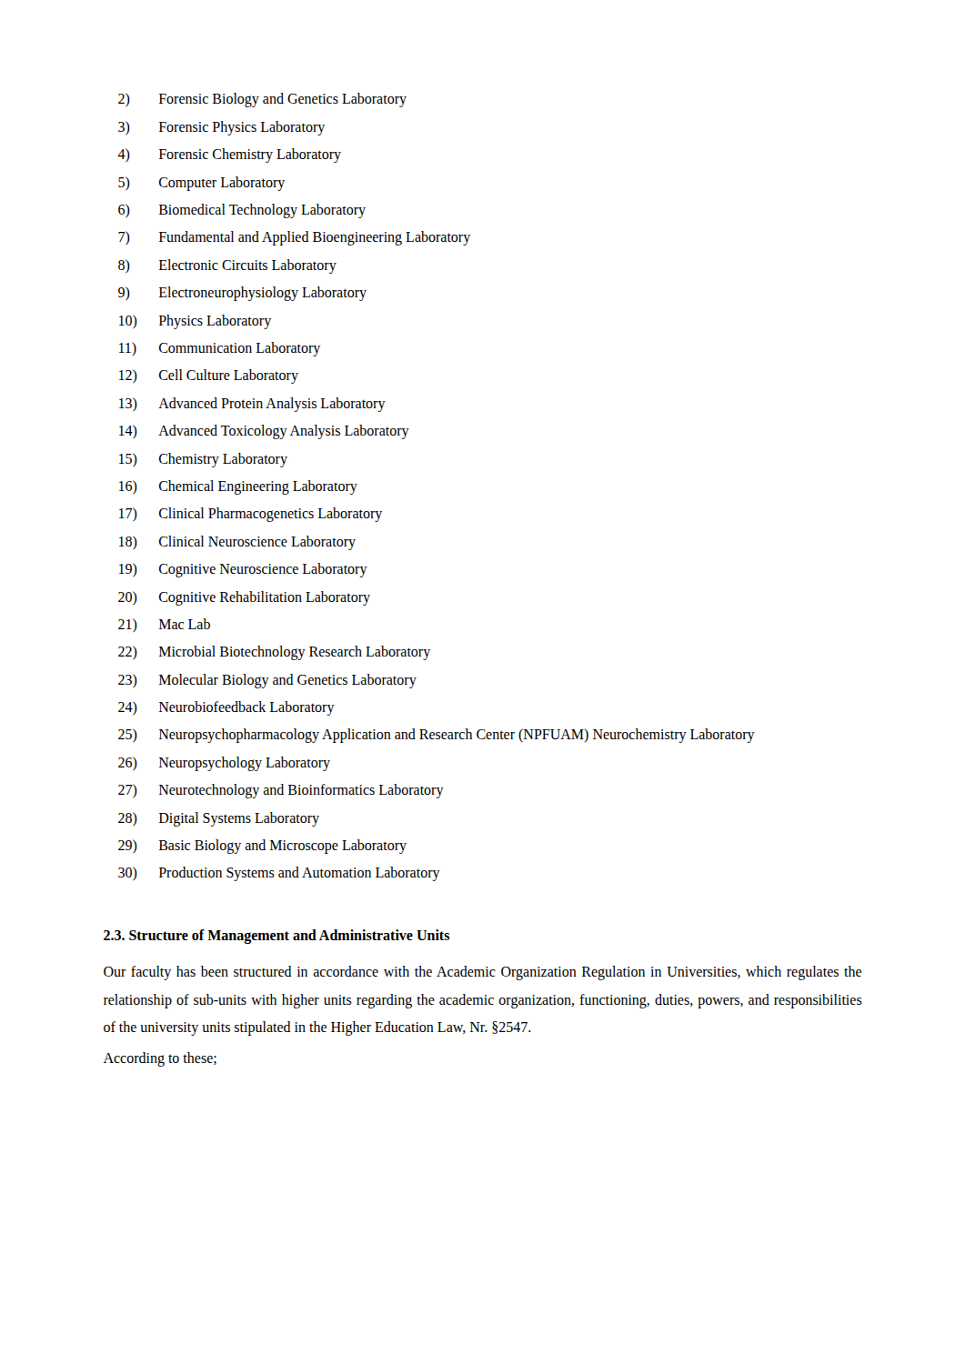Forensic Biology and Genetics Laboratory
Forensic Physics Laboratory
Forensic Chemistry Laboratory
Computer Laboratory
Biomedical Technology Laboratory
Fundamental and Applied Bioengineering Laboratory
Electronic Circuits Laboratory
Electroneurophysiology Laboratory
Physics Laboratory
Communication Laboratory
Cell Culture Laboratory
Advanced Protein Analysis Laboratory
Advanced Toxicology Analysis Laboratory
Chemistry Laboratory
Chemical Engineering Laboratory
Clinical Pharmacogenetics Laboratory
Clinical Neuroscience Laboratory
Cognitive Neuroscience Laboratory
Cognitive Rehabilitation Laboratory
Mac Lab
Microbial Biotechnology Research Laboratory
Molecular Biology and Genetics Laboratory
Neurobiofeedback Laboratory
Neuropsychopharmacology Application and Research Center (NPFUAM) Neurochemistry Laboratory
Neuropsychology Laboratory
Neurotechnology and Bioinformatics Laboratory
Digital Systems Laboratory
Basic Biology and Microscope Laboratory
Production Systems and Automation Laboratory
2.3. Structure of Management and Administrative Units
Our faculty has been structured in accordance with the Academic Organization Regulation in Universities, which regulates the relationship of sub-units with higher units regarding the academic organization, functioning, duties, powers, and responsibilities of the university units stipulated in the Higher Education Law, Nr. §2547.
According to these;